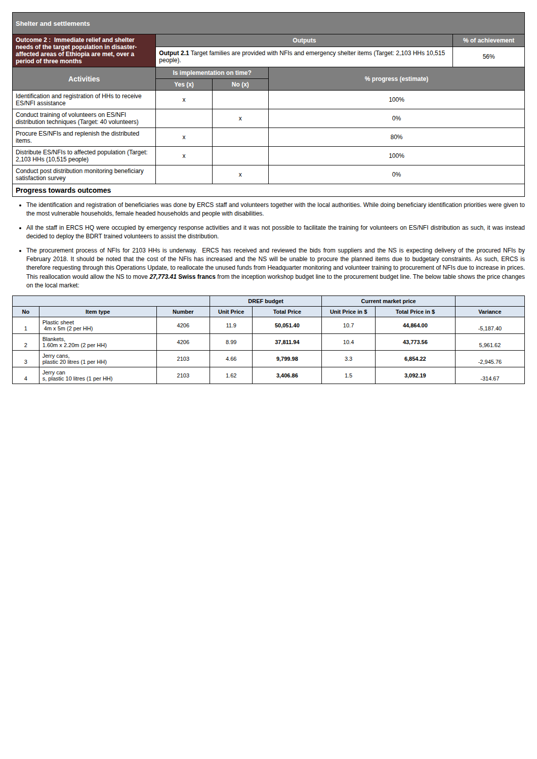| Shelter and settlements |
| Outcome 2 : Immediate relief and shelter needs of the target population in disaster-affected areas of Ethiopia are met, over a period of three months | Outputs | % of achievement |
| Output 2.1 Target families are provided with NFIs and emergency shelter items (Target: 2,103 HHs 10,515 people). | 56% |
| Activities | Is implementation on time? | % progress (estimate) |
| Yes (x) | No (x) |
| Identification and registration of HHs to receive ES/NFI assistance | x | | 100% |
| Conduct training of volunteers on ES/NFI distribution techniques (Target: 40 volunteers) | | x | 0% |
| Procure ES/NFIs and replenish the distributed items. | x | | 80% |
| Distribute ES/NFIs to affected population (Target: 2,103 HHs (10,515 people) | x | | 100% |
| Conduct post distribution monitoring beneficiary satisfaction survey | | x | 0% |
Progress towards outcomes
The identification and registration of beneficiaries was done by ERCS staff and volunteers together with the local authorities. While doing beneficiary identification priorities were given to the most vulnerable households, female headed households and people with disabilities.
All the staff in ERCS HQ were occupied by emergency response activities and it was not possible to facilitate the training for volunteers on ES/NFI distribution as such, it was instead decided to deploy the BDRT trained volunteers to assist the distribution.
The procurement process of NFIs for 2103 HHs is underway. ERCS has received and reviewed the bids from suppliers and the NS is expecting delivery of the procured NFIs by February 2018. It should be noted that the cost of the NFIs has increased and the NS will be unable to procure the planned items due to budgetary constraints. As such, ERCS is therefore requesting through this Operations Update, to reallocate the unused funds from Headquarter monitoring and volunteer training to procurement of NFIs due to increase in prices. This reallocation would allow the NS to move 27,773.41 Swiss francs from the inception workshop budget line to the procurement budget line. The below table shows the price changes on the local market:
| | DREF budget | Current market price | |
| No | Item type | Number | Unit Price | Total Price | Unit Price in $ | Total Price in $ | Variance |
| 1 | Plastic sheet 4m x 5m (2 per HH) | 4206 | 11.9 | 50,051.40 | 10.7 | 44,864.00 | -5,187.40 |
| 2 | Blankets, 1.60m x 2.20m (2 per HH) | 4206 | 8.99 | 37,811.94 | 10.4 | 43,773.56 | 5,961.62 |
| 3 | Jerry cans, plastic 20 litres (1 per HH) | 2103 | 4.66 | 9,799.98 | 3.3 | 6,854.22 | -2,945.76 |
| 4 | Jerry can s, plastic 10 litres (1 per HH) | 2103 | 1.62 | 3,406.86 | 1.5 | 3,092.19 | -314.67 |